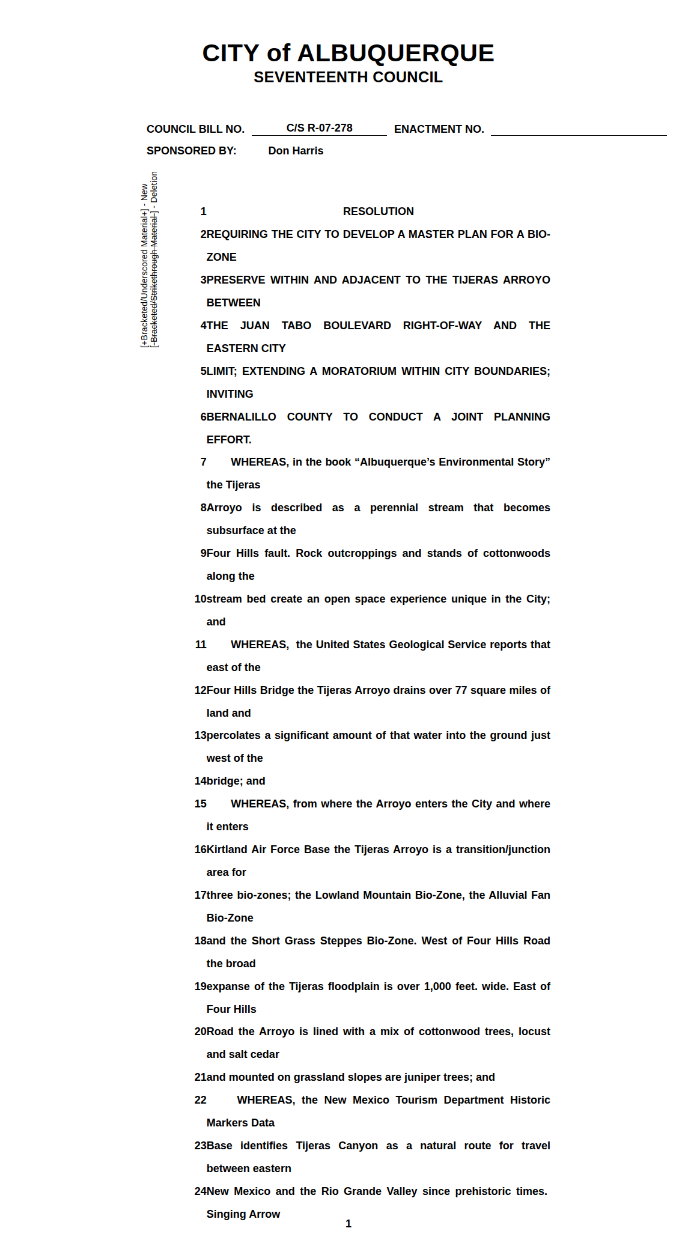CITY of ALBUQUERQUE
SEVENTEENTH COUNCIL
COUNCIL BILL NO. C/S R-07-278 ENACTMENT NO.
SPONSORED BY: Don Harris
[+Bracketed/Underscored Material+] - New
[-Bracketed/Strikethrough Material-] - Deletion
| 1 | RESOLUTION |
| 2 | REQUIRING THE CITY TO DEVELOP A MASTER PLAN FOR A BIO-ZONE |
| 3 | PRESERVE WITHIN AND ADJACENT TO THE TIJERAS ARROYO BETWEEN |
| 4 | THE JUAN TABO BOULEVARD RIGHT-OF-WAY AND THE EASTERN CITY |
| 5 | LIMIT; EXTENDING A MORATORIUM WITHIN CITY BOUNDARIES; INVITING |
| 6 | BERNALILLO COUNTY TO CONDUCT A JOINT PLANNING EFFORT. |
| 7 | WHEREAS, in the book “Albuquerque’s Environmental Story” the Tijeras |
| 8 | Arroyo is described as a perennial stream that becomes subsurface at the |
| 9 | Four Hills fault. Rock outcroppings and stands of cottonwoods along the |
| 10 | stream bed create an open space experience unique in the City; and |
| 11 | WHEREAS, the United States Geological Service reports that east of the |
| 12 | Four Hills Bridge the Tijeras Arroyo drains over 77 square miles of land and |
| 13 | percolates a significant amount of that water into the ground just west of the |
| 14 | bridge; and |
| 15 | WHEREAS, from where the Arroyo enters the City and where it enters |
| 16 | Kirtland Air Force Base the Tijeras Arroyo is a transition/junction area for |
| 17 | three bio-zones; the Lowland Mountain Bio-Zone, the Alluvial Fan Bio-Zone |
| 18 | and the Short Grass Steppes Bio-Zone. West of Four Hills Road the broad |
| 19 | expanse of the Tijeras floodplain is over 1,000 feet. wide. East of Four Hills |
| 20 | Road the Arroyo is lined with a mix of cottonwood trees, locust and salt cedar |
| 21 | and mounted on grassland slopes are juniper trees; and |
| 22 | WHEREAS, the New Mexico Tourism Department Historic Markers Data |
| 23 | Base identifies Tijeras Canyon as a natural route for travel between eastern |
| 24 | New Mexico and the Rio Grande Valley since prehistoric times. Singing Arrow |
1